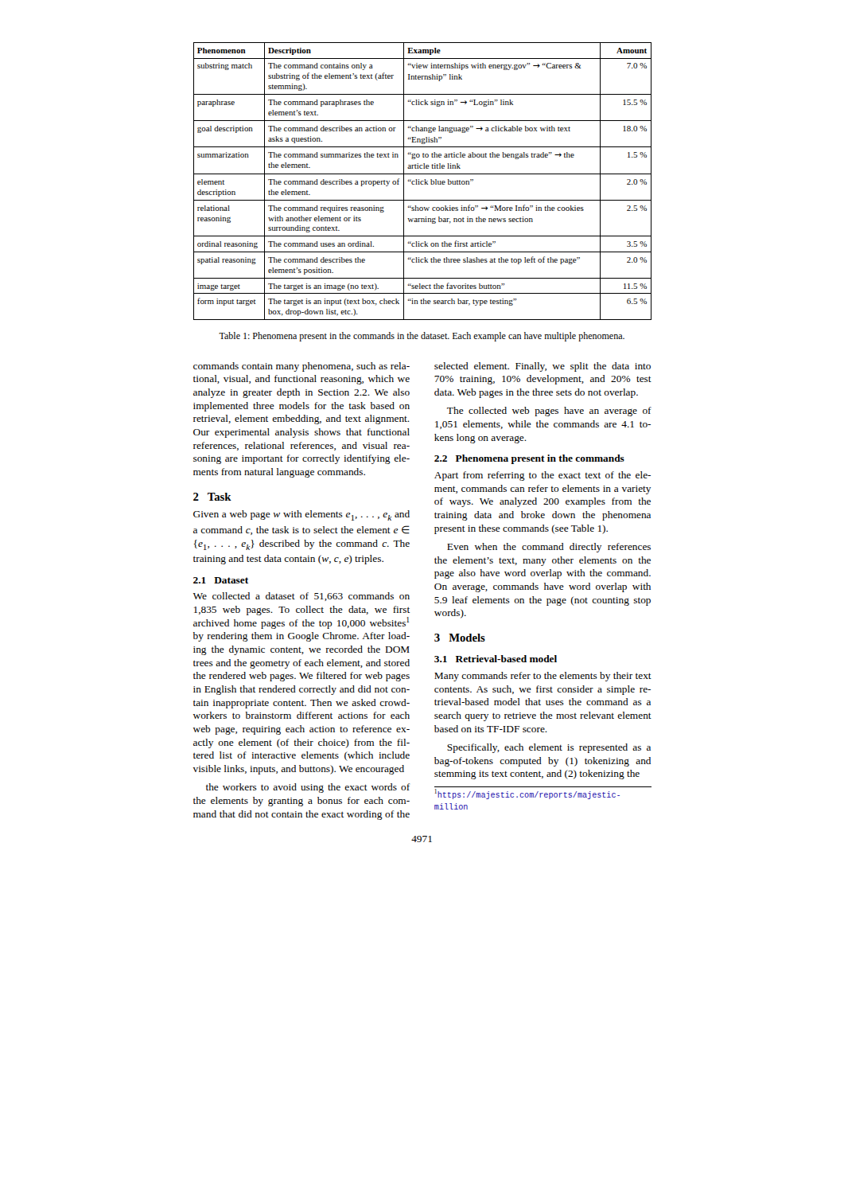| Phenomenon | Description | Example | Amount |
| --- | --- | --- | --- |
| substring match | The command contains only a substring of the element’s text (after stemming). | “view internships with energy.gov” → “Careers & Internship” link | 7.0 % |
| paraphrase | The command paraphrases the element’s text. | “click sign in” → “Login” link | 15.5 % |
| goal description | The command describes an action or asks a question. | “change language” → a clickable box with text “English” | 18.0 % |
| summarization | The command summarizes the text in the element. | “go to the article about the bengals trade” → the article title link | 1.5 % |
| element description | The command describes a property of the element. | “click blue button” | 2.0 % |
| relational reasoning | The command requires reasoning with another element or its surrounding context. | “show cookies info” → “More Info” in the cookies warning bar, not in the news section | 2.5 % |
| ordinal reasoning | The command uses an ordinal. | “click on the first article” | 3.5 % |
| spatial reasoning | The command describes the element’s position. | “click the three slashes at the top left of the page” | 2.0 % |
| image target | The target is an image (no text). | “select the favorites button” | 11.5 % |
| form input target | The target is an input (text box, check box, drop-down list, etc.). | “in the search bar, type testing” | 6.5 % |
Table 1: Phenomena present in the commands in the dataset. Each example can have multiple phenomena.
commands contain many phenomena, such as relational, visual, and functional reasoning, which we analyze in greater depth in Section 2.2. We also implemented three models for the task based on retrieval, element embedding, and text alignment. Our experimental analysis shows that functional references, relational references, and visual reasoning are important for correctly identifying elements from natural language commands.
2 Task
Given a web page w with elements e1, . . . , ek and a command c, the task is to select the element e ∈ {e1, . . . , ek} described by the command c. The training and test data contain (w, c, e) triples.
2.1 Dataset
We collected a dataset of 51,663 commands on 1,835 web pages. To collect the data, we first archived home pages of the top 10,000 websites1 by rendering them in Google Chrome. After loading the dynamic content, we recorded the DOM trees and the geometry of each element, and stored the rendered web pages. We filtered for web pages in English that rendered correctly and did not contain inappropriate content. Then we asked crowdworkers to brainstorm different actions for each web page, requiring each action to reference exactly one element (of their choice) from the filtered list of interactive elements (which include visible links, inputs, and buttons). We encouraged
the workers to avoid using the exact words of the elements by granting a bonus for each command that did not contain the exact wording of the selected element. Finally, we split the data into 70% training, 10% development, and 20% test data. Web pages in the three sets do not overlap.
The collected web pages have an average of 1,051 elements, while the commands are 4.1 tokens long on average.
2.2 Phenomena present in the commands
Apart from referring to the exact text of the element, commands can refer to elements in a variety of ways. We analyzed 200 examples from the training data and broke down the phenomena present in these commands (see Table 1).
Even when the command directly references the element’s text, many other elements on the page also have word overlap with the command. On average, commands have word overlap with 5.9 leaf elements on the page (not counting stop words).
3 Models
3.1 Retrieval-based model
Many commands refer to the elements by their text contents. As such, we first consider a simple retrieval-based model that uses the command as a search query to retrieve the most relevant element based on its TF-IDF score.
Specifically, each element is represented as a bag-of-tokens computed by (1) tokenizing and stemming its text content, and (2) tokenizing the
1https://majestic.com/reports/majestic-million
4971